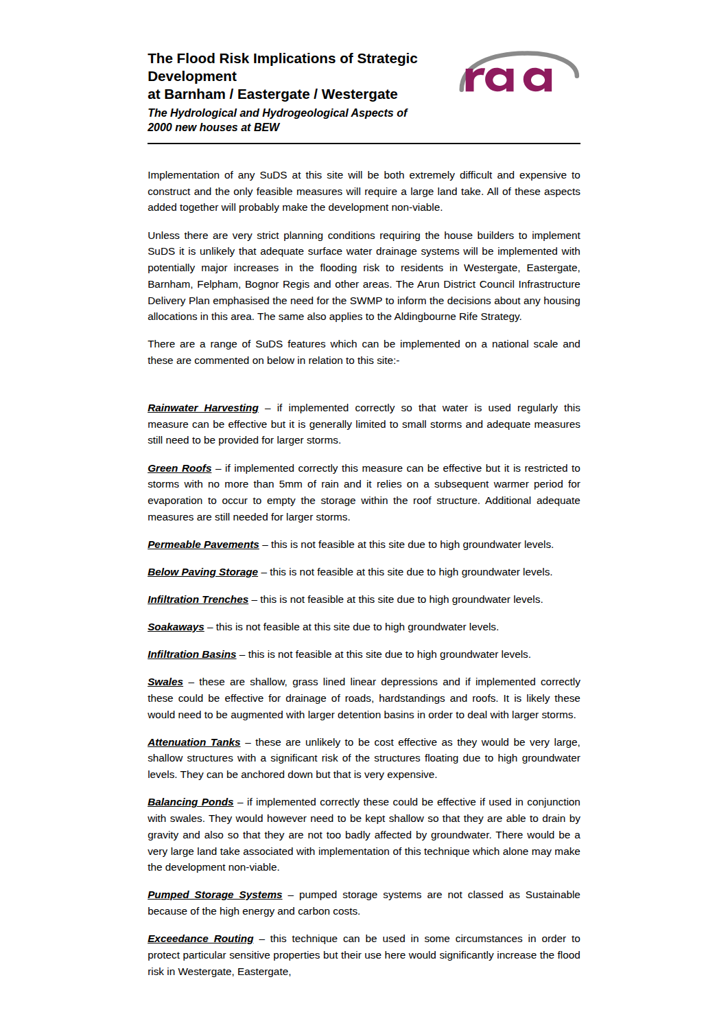The Flood Risk Implications of Strategic Development
at Barnham / Eastergate / Westergate
The Hydrological and Hydrogeological Aspects of
2000 new houses at BEW
Implementation of any SuDS at this site will be both extremely difficult and expensive to construct and the only feasible measures will require a large land take. All of these aspects added together will probably make the development non-viable.
Unless there are very strict planning conditions requiring the house builders to implement SuDS it is unlikely that adequate surface water drainage systems will be implemented with potentially major increases in the flooding risk to residents in Westergate, Eastergate, Barnham, Felpham, Bognor Regis and other areas. The Arun District Council Infrastructure Delivery Plan emphasised the need for the SWMP to inform the decisions about any housing allocations in this area. The same also applies to the Aldingbourne Rife Strategy.
There are a range of SuDS features which can be implemented on a national scale and these are commented on below in relation to this site:-
Rainwater Harvesting – if implemented correctly so that water is used regularly this measure can be effective but it is generally limited to small storms and adequate measures still need to be provided for larger storms.
Green Roofs – if implemented correctly this measure can be effective but it is restricted to storms with no more than 5mm of rain and it relies on a subsequent warmer period for evaporation to occur to empty the storage within the roof structure. Additional adequate measures are still needed for larger storms.
Permeable Pavements – this is not feasible at this site due to high groundwater levels.
Below Paving Storage – this is not feasible at this site due to high groundwater levels.
Infiltration Trenches – this is not feasible at this site due to high groundwater levels.
Soakaways – this is not feasible at this site due to high groundwater levels.
Infiltration Basins – this is not feasible at this site due to high groundwater levels.
Swales – these are shallow, grass lined linear depressions and if implemented correctly these could be effective for drainage of roads, hardstandings and roofs. It is likely these would need to be augmented with larger detention basins in order to deal with larger storms.
Attenuation Tanks – these are unlikely to be cost effective as they would be very large, shallow structures with a significant risk of the structures floating due to high groundwater levels. They can be anchored down but that is very expensive.
Balancing Ponds – if implemented correctly these could be effective if used in conjunction with swales. They would however need to be kept shallow so that they are able to drain by gravity and also so that they are not too badly affected by groundwater. There would be a very large land take associated with implementation of this technique which alone may make the development non-viable.
Pumped Storage Systems – pumped storage systems are not classed as Sustainable because of the high energy and carbon costs.
Exceedance Routing – this technique can be used in some circumstances in order to protect particular sensitive properties but their use here would significantly increase the flood risk in Westergate, Eastergate,